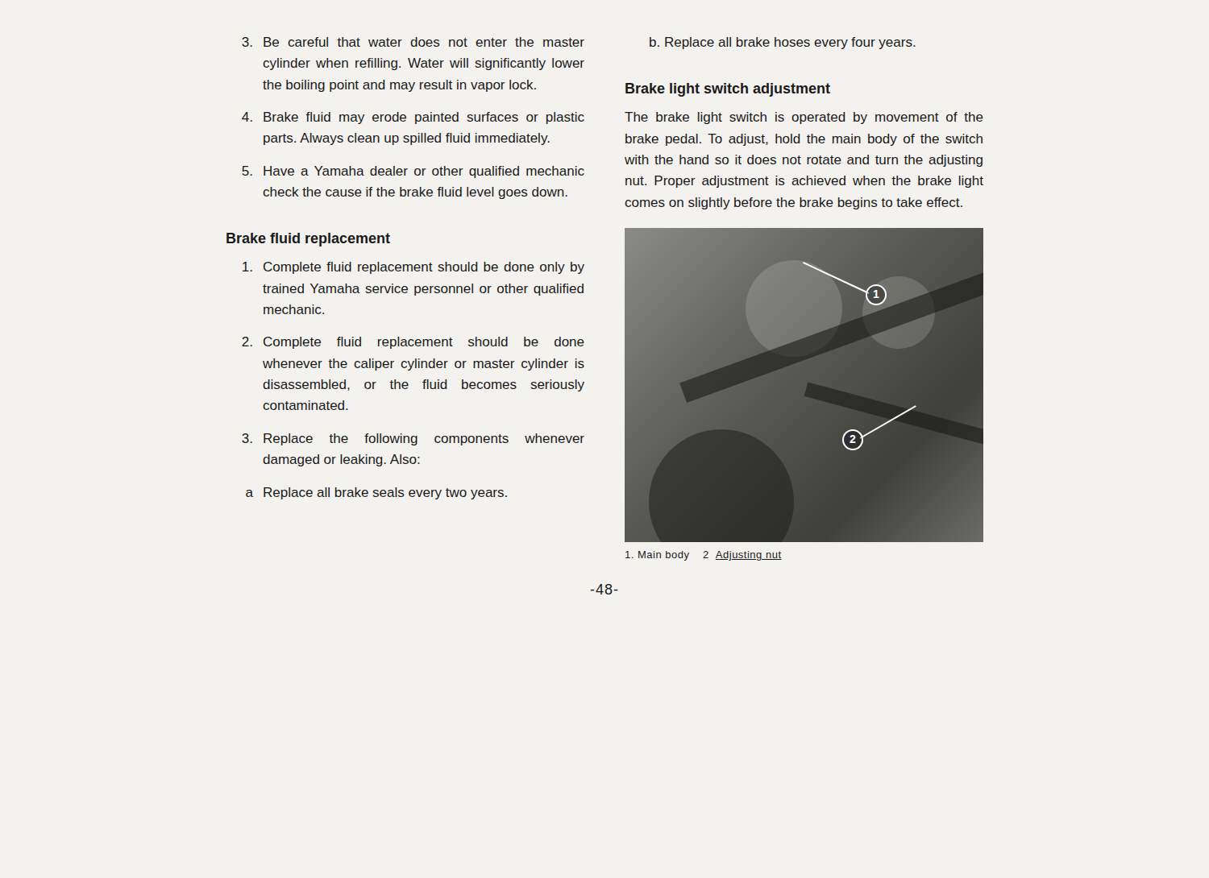3. Be careful that water does not enter the master cylinder when refilling. Water will significantly lower the boiling point and may result in vapor lock.
4. Brake fluid may erode painted surfaces or plastic parts. Always clean up spilled fluid immediately.
5. Have a Yamaha dealer or other qualified mechanic check the cause if the brake fluid level goes down.
Brake fluid replacement
1. Complete fluid replacement should be done only by trained Yamaha service personnel or other qualified mechanic.
2. Complete fluid replacement should be done whenever the caliper cylinder or master cylinder is disassembled, or the fluid becomes seriously contaminated.
3. Replace the following components whenever damaged or leaking. Also:
aReplace all brake seals every two years.
b. Replace all brake hoses every four years.
Brake light switch adjustment
The brake light switch is operated by movement of the brake pedal. To adjust, hold the main body of the switch with the hand so it does not rotate and turn the adjusting nut. Proper adjustment is achieved when the brake light comes on slightly before the brake begins to take effect.
1
2
1. Main body 2 Adjusting nut
-48-